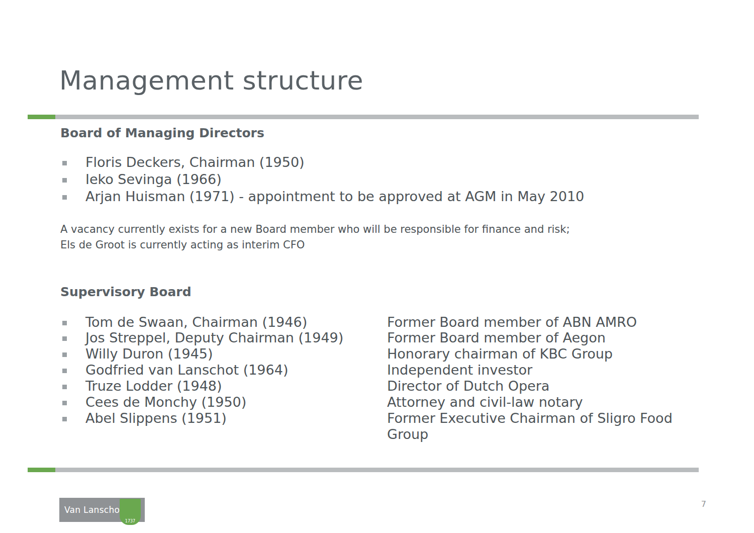Management structure
Board of Managing Directors
Floris Deckers, Chairman (1950)
Ieko Sevinga (1966)
Arjan Huisman (1971) - appointment to be approved at AGM in May 2010
A vacancy currently exists for a new Board member who will be responsible for finance and risk;
Els de Groot is currently acting as interim CFO
Supervisory Board
Tom de Swaan, Chairman (1946) Former Board member of ABN AMRO
Jos Streppel, Deputy Chairman (1949) Former Board member of Aegon
Willy Duron (1945) Honorary chairman of KBC Group
Godfried van Lanschot (1964) Independent investor
Truze Lodder (1948) Director of Dutch Opera
Cees de Monchy (1950) Attorney and civil-law notary
Abel Slippens (1951) Former Executive Chairman of Sligro Food Group
Van Lanschot 1737
7